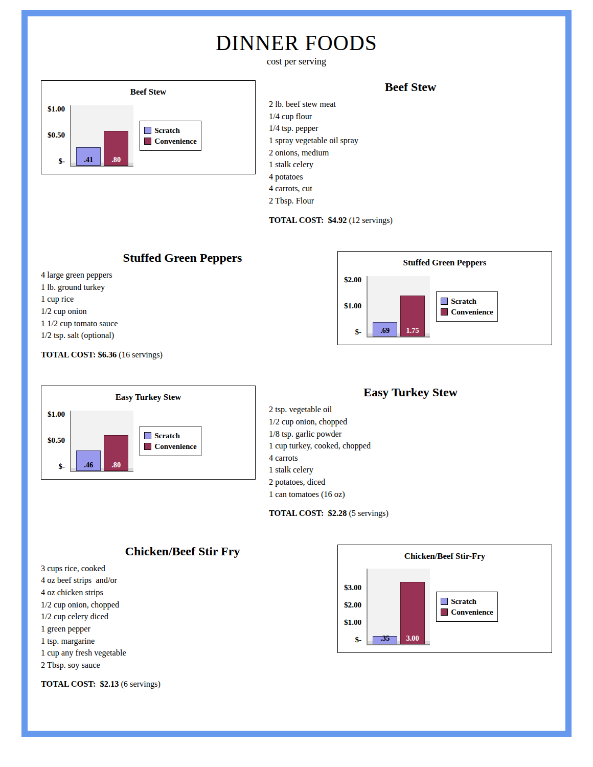DINNER FOODS
cost per serving
Beef Stew
$1.00
$0.50
$-
.41
.80
Scratch
Convenience
Beef Stew
2 lb. beef stew meat
1/4 cup flour
1/4 tsp. pepper
1 spray vegetable oil spray
2 onions, medium
1 stalk celery
4 potatoes
4 carrots, cut
2 Tbsp. Flour
TOTAL COST: $4.92 (12 servings)
Stuffed Green Peppers
$2.00
$1.00
$-
.69
1.75
Scratch
Convenience
Stuffed Green Peppers
4 large green peppers
1 lb. ground turkey
1 cup rice
1/2 cup onion
1 1/2 cup tomato sauce
1/2 tsp. salt (optional)
TOTAL COST: $6.36 (16 servings)
Easy Turkey Stew
$1.00
$0.50
$-
.46
.80
Scratch
Convenience
Easy Turkey Stew
2 tsp. vegetable oil
1/2 cup onion, chopped
1/8 tsp. garlic powder
1 cup turkey, cooked, chopped
4 carrots
1 stalk celery
2 potatoes, diced
1 can tomatoes (16 oz)
TOTAL COST: $2.28 (5 servings)
Chicken/Beef Stir-Fry
$3.00
$2.00
$1.00
$-
.35
3.00
Scratch
Convenience
Chicken/Beef Stir Fry
3 cups rice, cooked
4 oz beef strips and/or
4 oz chicken strips
1/2 cup onion, chopped
1/2 cup celery diced
1 green pepper
1 tsp. margarine
1 cup any fresh vegetable
2 Tbsp. soy sauce
TOTAL COST: $2.13 (6 servings)